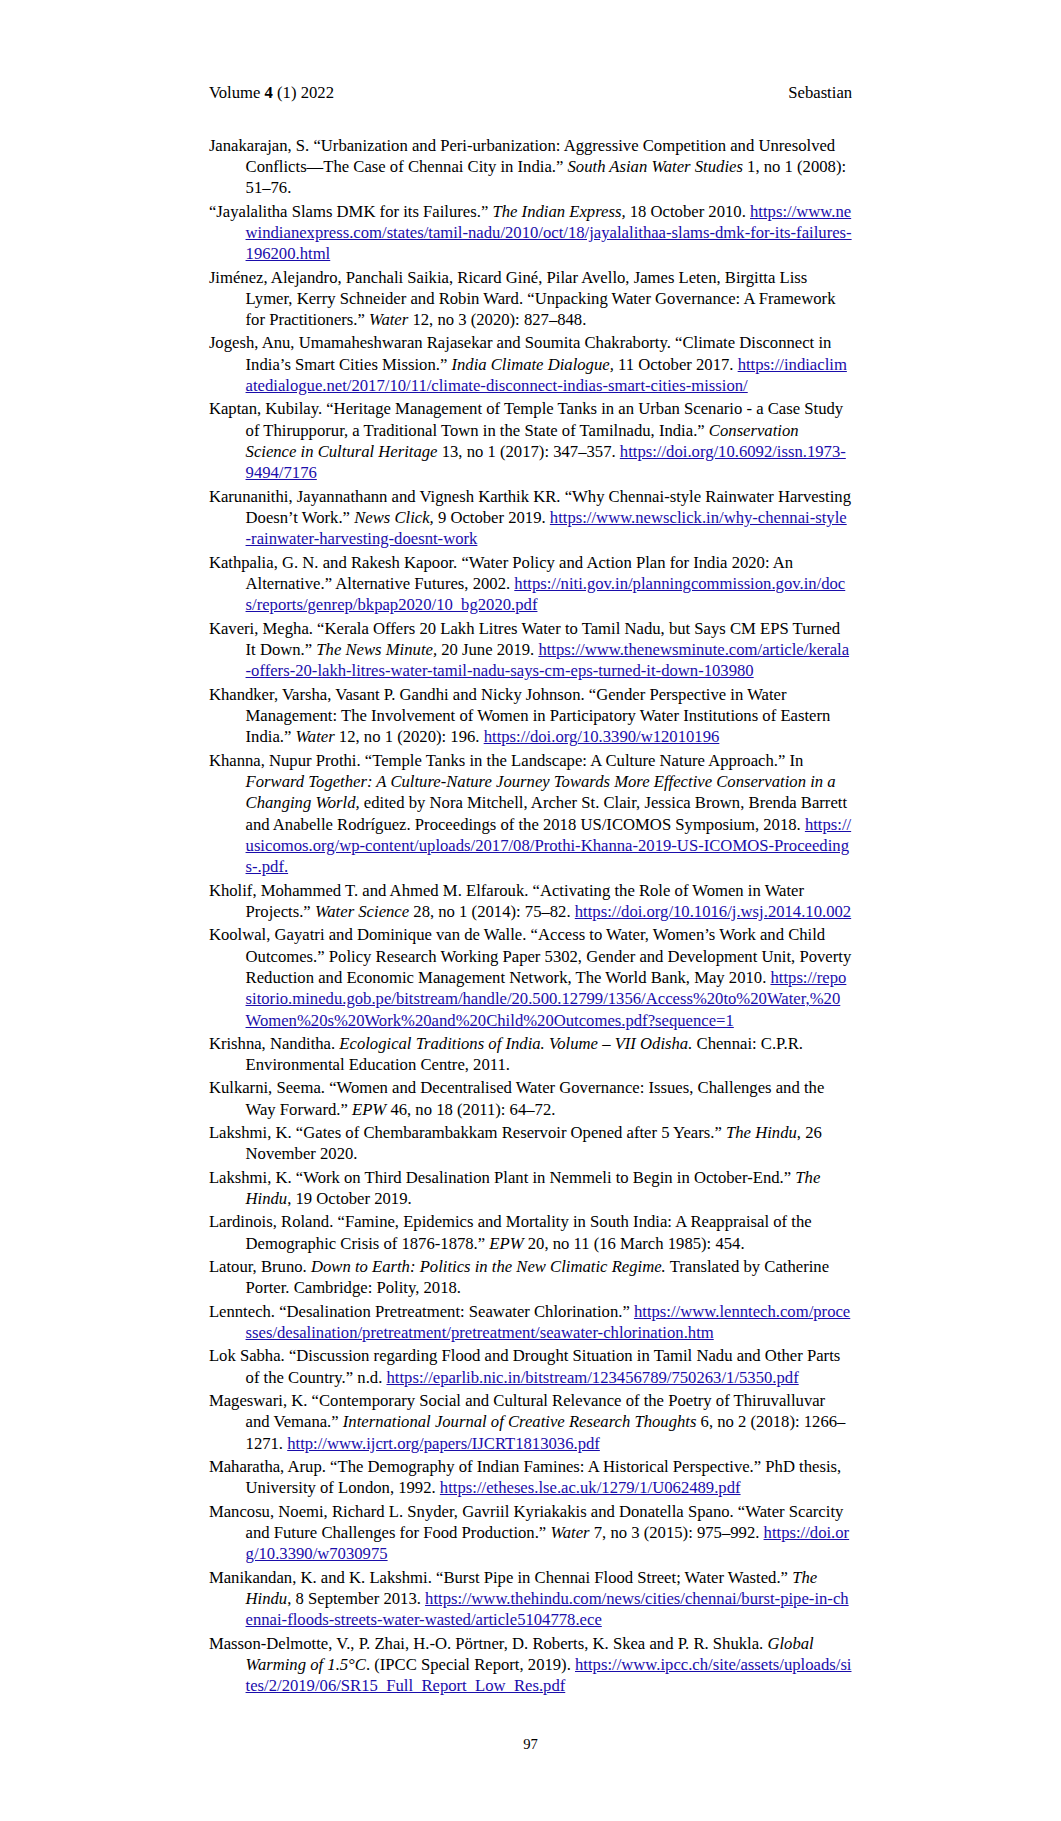Volume 4 (1) 2022
Sebastian
Janakarajan, S. “Urbanization and Peri-urbanization: Aggressive Competition and Unresolved Conflicts—The Case of Chennai City in India.” South Asian Water Studies 1, no 1 (2008): 51–76.
“Jayalalitha Slams DMK for its Failures.” The Indian Express, 18 October 2010. https://www.newindianexpress.com/states/tamil-nadu/2010/oct/18/jayalalithaa-slams-dmk-for-its-failures-196200.html
Jiménez, Alejandro, Panchali Saikia, Ricard Giné, Pilar Avello, James Leten, Birgitta Liss Lymer, Kerry Schneider and Robin Ward. “Unpacking Water Governance: A Framework for Practitioners.” Water 12, no 3 (2020): 827–848.
Jogesh, Anu, Umamaheshwaran Rajasekar and Soumita Chakraborty. “Climate Disconnect in India’s Smart Cities Mission.” India Climate Dialogue, 11 October 2017. https://indiaclimatedialogue.net/2017/10/11/climate-disconnect-indias-smart-cities-mission/
Kaptan, Kubilay. “Heritage Management of Temple Tanks in an Urban Scenario - a Case Study of Thirupporur, a Traditional Town in the State of Tamilnadu, India.” Conservation Science in Cultural Heritage 13, no 1 (2017): 347–357. https://doi.org/10.6092/issn.1973-9494/7176
Karunanithi, Jayannathann and Vignesh Karthik KR. “Why Chennai-style Rainwater Harvesting Doesn’t Work.” News Click, 9 October 2019. https://www.newsclick.in/why-chennai-style-rainwater-harvesting-doesnt-work
Kathpalia, G. N. and Rakesh Kapoor. “Water Policy and Action Plan for India 2020: An Alternative.” Alternative Futures, 2002. https://niti.gov.in/planningcommission.gov.in/docs/reports/genrep/bkpap2020/10_bg2020.pdf
Kaveri, Megha. “Kerala Offers 20 Lakh Litres Water to Tamil Nadu, but Says CM EPS Turned It Down.” The News Minute, 20 June 2019. https://www.thenewsminute.com/article/kerala-offers-20-lakh-litres-water-tamil-nadu-says-cm-eps-turned-it-down-103980
Khandker, Varsha, Vasant P. Gandhi and Nicky Johnson. “Gender Perspective in Water Management: The Involvement of Women in Participatory Water Institutions of Eastern India.” Water 12, no 1 (2020): 196. https://doi.org/10.3390/w12010196
Khanna, Nupur Prothi. “Temple Tanks in the Landscape: A Culture Nature Approach.” In Forward Together: A Culture-Nature Journey Towards More Effective Conservation in a Changing World, edited by Nora Mitchell, Archer St. Clair, Jessica Brown, Brenda Barrett and Anabelle Rodríguez. Proceedings of the 2018 US/ICOMOS Symposium, 2018. https://usicomos.org/wp-content/uploads/2017/08/Prothi-Khanna-2019-US-ICOMOS-Proceedings-.pdf.
Kholif, Mohammed T. and Ahmed M. Elfarouk. “Activating the Role of Women in Water Projects.” Water Science 28, no 1 (2014): 75–82. https://doi.org/10.1016/j.wsj.2014.10.002
Koolwal, Gayatri and Dominique van de Walle. “Access to Water, Women’s Work and Child Outcomes.” Policy Research Working Paper 5302, Gender and Development Unit, Poverty Reduction and Economic Management Network, The World Bank, May 2010. https://repositorio.minedu.gob.pe/bitstream/handle/20.500.12799/1356/Access%20to%20Water,%20Women%20s%20Work%20and%20Child%20Outcomes.pdf?sequence=1
Krishna, Nanditha. Ecological Traditions of India. Volume – VII Odisha. Chennai: C.P.R. Environmental Education Centre, 2011.
Kulkarni, Seema. “Women and Decentralised Water Governance: Issues, Challenges and the Way Forward.” EPW 46, no 18 (2011): 64–72.
Lakshmi, K. “Gates of Chembarambakkam Reservoir Opened after 5 Years.” The Hindu, 26 November 2020.
Lakshmi, K. “Work on Third Desalination Plant in Nemmeli to Begin in October-End.” The Hindu, 19 October 2019.
Lardinois, Roland. “Famine, Epidemics and Mortality in South India: A Reappraisal of the Demographic Crisis of 1876-1878.” EPW 20, no 11 (16 March 1985): 454.
Latour, Bruno. Down to Earth: Politics in the New Climatic Regime. Translated by Catherine Porter. Cambridge: Polity, 2018.
Lenntech. “Desalination Pretreatment: Seawater Chlorination.” https://www.lenntech.com/processes/desalination/pretreatment/pretreatment/seawater-chlorination.htm
Lok Sabha. “Discussion regarding Flood and Drought Situation in Tamil Nadu and Other Parts of the Country.” n.d. https://eparlib.nic.in/bitstream/123456789/750263/1/5350.pdf
Mageswari, K. “Contemporary Social and Cultural Relevance of the Poetry of Thiruvalluvar and Vemana.” International Journal of Creative Research Thoughts 6, no 2 (2018): 1266–1271. http://www.ijcrt.org/papers/IJCRT1813036.pdf
Maharatha, Arup. “The Demography of Indian Famines: A Historical Perspective.” PhD thesis, University of London, 1992. https://etheses.lse.ac.uk/1279/1/U062489.pdf
Mancosu, Noemi, Richard L. Snyder, Gavriil Kyriakakis and Donatella Spano. “Water Scarcity and Future Challenges for Food Production.” Water 7, no 3 (2015): 975–992. https://doi.org/10.3390/w7030975
Manikandan, K. and K. Lakshmi. “Burst Pipe in Chennai Flood Street; Water Wasted.” The Hindu, 8 September 2013. https://www.thehindu.com/news/cities/chennai/burst-pipe-in-chennai-floods-streets-water-wasted/article5104778.ece
Masson-Delmotte, V., P. Zhai, H.-O. Pörtner, D. Roberts, K. Skea and P. R. Shukla. Global Warming of 1.5°C. (IPCC Special Report, 2019). https://www.ipcc.ch/site/assets/uploads/sites/2/2019/06/SR15_Full_Report_Low_Res.pdf
97